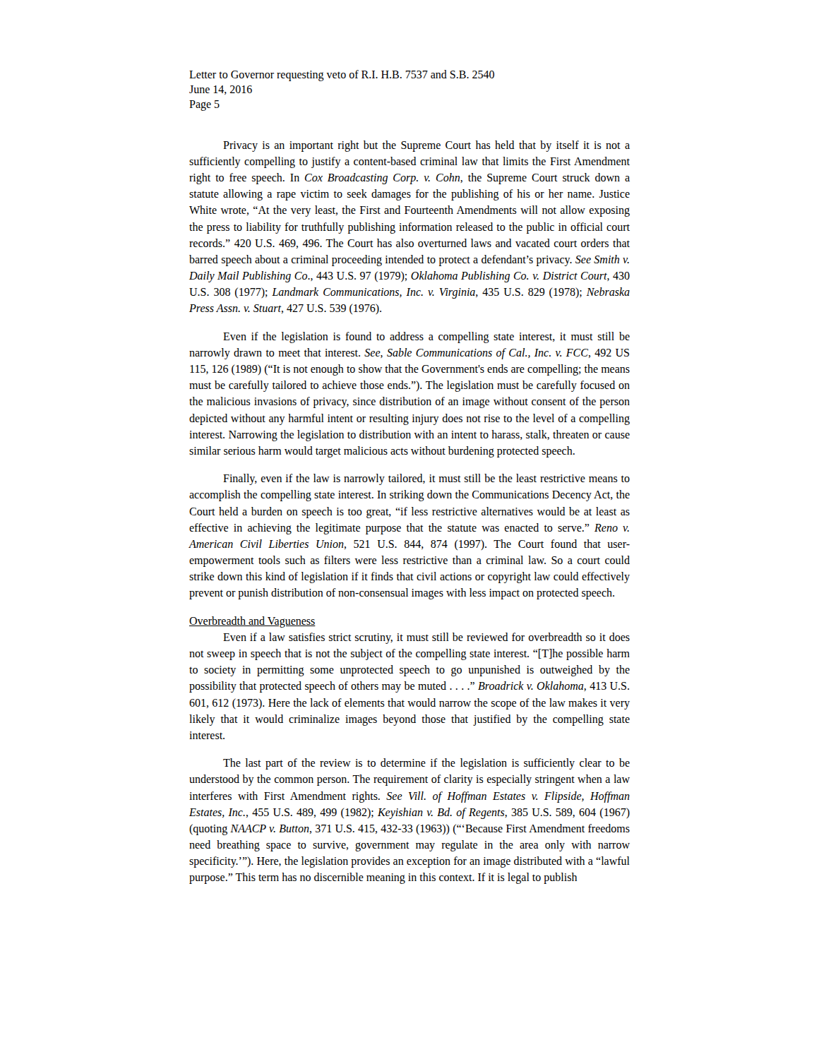Letter to Governor requesting veto of R.I. H.B. 7537 and S.B. 2540
June 14, 2016
Page 5
Privacy is an important right but the Supreme Court has held that by itself it is not a sufficiently compelling to justify a content-based criminal law that limits the First Amendment right to free speech. In Cox Broadcasting Corp. v. Cohn, the Supreme Court struck down a statute allowing a rape victim to seek damages for the publishing of his or her name. Justice White wrote, “At the very least, the First and Fourteenth Amendments will not allow exposing the press to liability for truthfully publishing information released to the public in official court records.” 420 U.S. 469, 496. The Court has also overturned laws and vacated court orders that barred speech about a criminal proceeding intended to protect a defendant’s privacy. See Smith v. Daily Mail Publishing Co., 443 U.S. 97 (1979); Oklahoma Publishing Co. v. District Court, 430 U.S. 308 (1977); Landmark Communications, Inc. v. Virginia, 435 U.S. 829 (1978); Nebraska Press Assn. v. Stuart, 427 U.S. 539 (1976).
Even if the legislation is found to address a compelling state interest, it must still be narrowly drawn to meet that interest. See, Sable Communications of Cal., Inc. v. FCC, 492 US 115, 126 (1989) (“It is not enough to show that the Government's ends are compelling; the means must be carefully tailored to achieve those ends.”). The legislation must be carefully focused on the malicious invasions of privacy, since distribution of an image without consent of the person depicted without any harmful intent or resulting injury does not rise to the level of a compelling interest. Narrowing the legislation to distribution with an intent to harass, stalk, threaten or cause similar serious harm would target malicious acts without burdening protected speech.
Finally, even if the law is narrowly tailored, it must still be the least restrictive means to accomplish the compelling state interest. In striking down the Communications Decency Act, the Court held a burden on speech is too great, “if less restrictive alternatives would be at least as effective in achieving the legitimate purpose that the statute was enacted to serve.” Reno v. American Civil Liberties Union, 521 U.S. 844, 874 (1997). The Court found that user-empowerment tools such as filters were less restrictive than a criminal law. So a court could strike down this kind of legislation if it finds that civil actions or copyright law could effectively prevent or punish distribution of non-consensual images with less impact on protected speech.
Overbreadth and Vagueness
Even if a law satisfies strict scrutiny, it must still be reviewed for overbreadth so it does not sweep in speech that is not the subject of the compelling state interest. “[T]he possible harm to society in permitting some unprotected speech to go unpunished is outweighed by the possibility that protected speech of others may be muted . . . .” Broadrick v. Oklahoma, 413 U.S. 601, 612 (1973). Here the lack of elements that would narrow the scope of the law makes it very likely that it would criminalize images beyond those that justified by the compelling state interest.
The last part of the review is to determine if the legislation is sufficiently clear to be understood by the common person. The requirement of clarity is especially stringent when a law interferes with First Amendment rights. See Vill. of Hoffman Estates v. Flipside, Hoffman Estates, Inc., 455 U.S. 489, 499 (1982); Keyishian v. Bd. of Regents, 385 U.S. 589, 604 (1967) (quoting NAACP v. Button, 371 U.S. 415, 432-33 (1963)) (“‘Because First Amendment freedoms need breathing space to survive, government may regulate in the area only with narrow specificity.’”). Here, the legislation provides an exception for an image distributed with a “lawful purpose.” This term has no discernible meaning in this context. If it is legal to publish